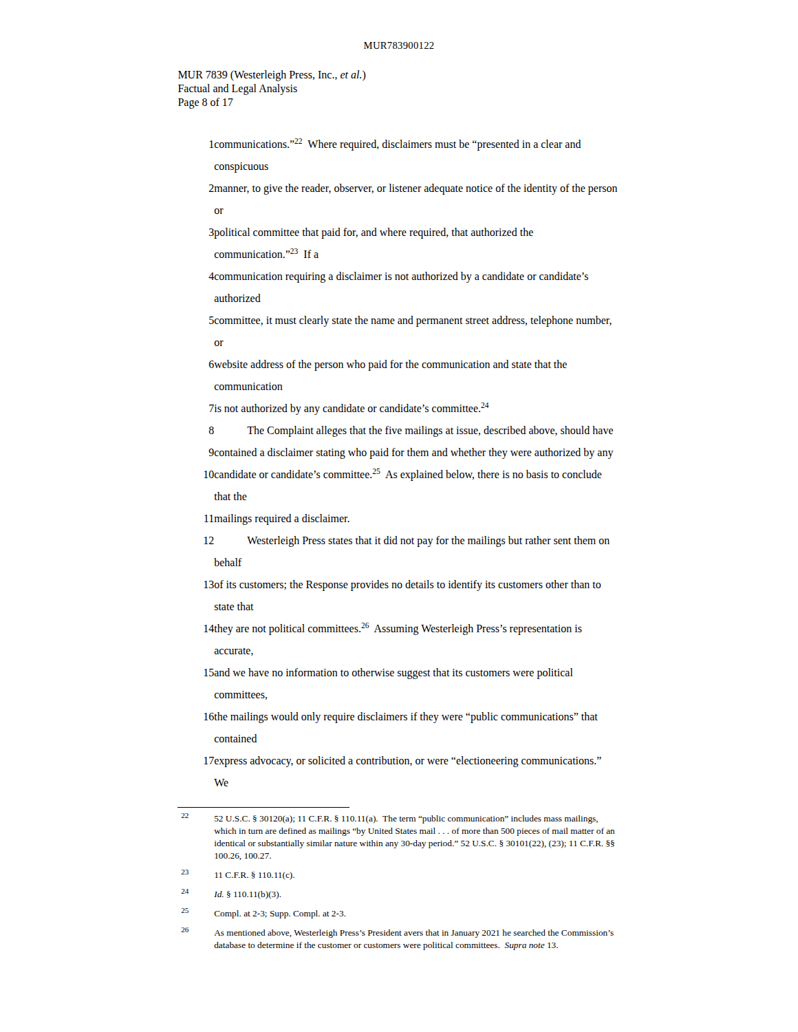MUR783900122
MUR 7839 (Westerleigh Press, Inc., et al.) Factual and Legal Analysis Page 8 of 17
| 1 | communications.” 22 Where required, disclaimers must be “presented in a clear and conspicuous |
| 2 | manner, to give the reader, observer, or listener adequate notice of the identity of the person or |
| 3 | political committee that paid for, and where required, that authorized the communication.” 23 If a |
| 4 | communication requiring a disclaimer is not authorized by a candidate or candidate’s authorized |
| 5 | committee, it must clearly state the name and permanent street address, telephone number, or |
| 6 | website address of the person who paid for the communication and state that the communication |
| 7 | is not authorized by any candidate or candidate’s committee. 24 |
| 8 | The Complaint alleges that the five mailings at issue, described above, should have |
| 9 | contained a disclaimer stating who paid for them and whether they were authorized by any |
| 10 | candidate or candidate’s committee. 25 As explained below, there is no basis to conclude that the |
| 11 | mailings required a disclaimer. |
| 12 | Westerleigh Press states that it did not pay for the mailings but rather sent them on behalf |
| 13 | of its customers; the Response provides no details to identify its customers other than to state that |
| 14 | they are not political committees. 26 Assuming Westerleigh Press’s representation is accurate, |
| 15 | and we have no information to otherwise suggest that its customers were political committees, |
| 16 | the mailings would only require disclaimers if they were “public communications” that contained |
| 17 | express advocacy, or solicited a contribution, or were “electioneering communications.” We |
22
52 U.S.C. § 30120(a); 11 C.F.R. § 110.11(a). The term “public communication” includes mass mailings, which in turn are defined as mailings “by United States mail . . . of more than 500 pieces of mail matter of an identical or substantially similar nature within any 30-day period.” 52 U.S.C. § 30101(22), (23); 11 C.F.R. §§ 100.26, 100.27.
23
11 C.F.R. § 110.11(c).
24
Id. § 110.11(b)(3).
25
Compl. at 2-3; Supp. Compl. at 2-3.
26
As mentioned above, Westerleigh Press’s President avers that in January 2021 he searched the Commission’s database to determine if the customer or customers were political committees. Supra note 13.